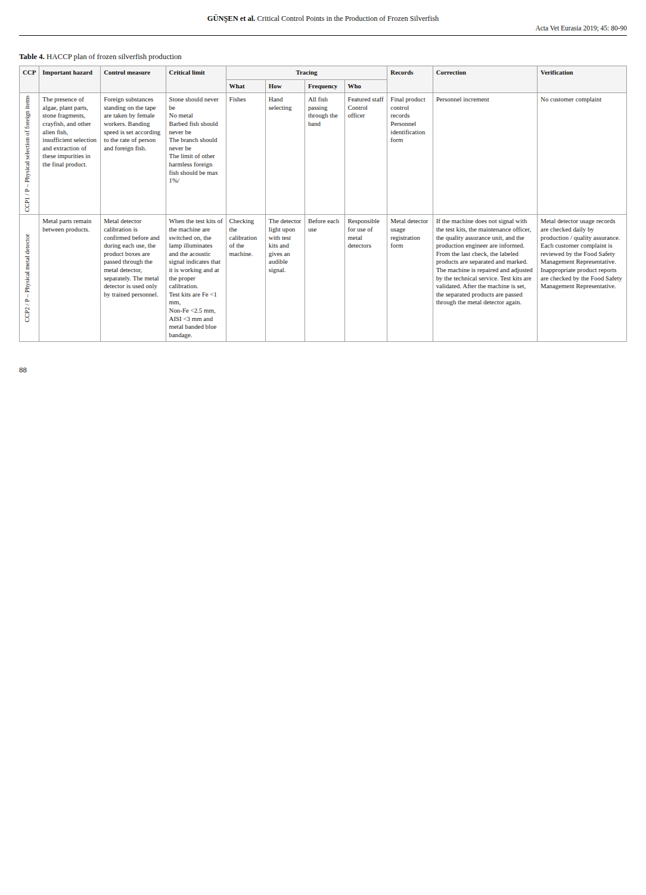GÜNŞEN et al. Critical Control Points in the Production of Frozen Silverfish
Acta Vet Eurasia 2019; 45: 80-90
Table 4. HACCP plan of frozen silverfish production
| CCP | Important hazard | Control measure | Critical limit | Tracing | Records | Correction | Verification |
| --- | --- | --- | --- | --- | --- | --- | --- |
| What | How | Frequency | Who |
| CCP1 / P – Physical selection of foreign items | The presence of algae, plant parts, stone fragments, crayfish, and other alien fish, insufficient selection and extraction of these impurities in the final product. | Foreign substances standing on the tape are taken by female workers. Banding speed is set according to the rate of person and foreign fish. | Stone should never be No metal Barbed fish should never be The branch should never be The limit of other harmless foreign fish should be max 1%/ | Fishes | Hand selecting | All fish passing through the band | Featured staff Control officer | Final product control records Personnel identification form | Personnel increment | No customer complaint |
| CCP2 / P – Physical metal detector | Metal parts remain between products. | Metal detector calibration is confirmed before and during each use, the product boxes are passed through the metal detector, separately. The metal detector is used only by trained personnel. | When the test kits of the machine are switched on, the lamp illuminates and the acoustic signal indicates that it is working and at the proper calibration. Test kits are Fe <1 mm, Non-Fe <2.5 mm, AISI <3 mm and metal banded blue bandage. | Checking the calibration of the machine. | The detector light upon with test kits and gives an audible signal. | Before each use | Responsible for use of metal detectors | Metal detector usage registration form | If the machine does not signal with the test kits, the maintenance officer, the quality assurance unit, and the production engineer are informed. From the last check, the labeled products are separated and marked. The machine is repaired and adjusted by the technical service. Test kits are validated. After the machine is set, the separated products are passed through the metal detector again. | Metal detector usage records are checked daily by production / quality assurance. Each customer complaint is reviewed by the Food Safety Management Representative. Inappropriate product reports are checked by the Food Safety Management Representative. |
88